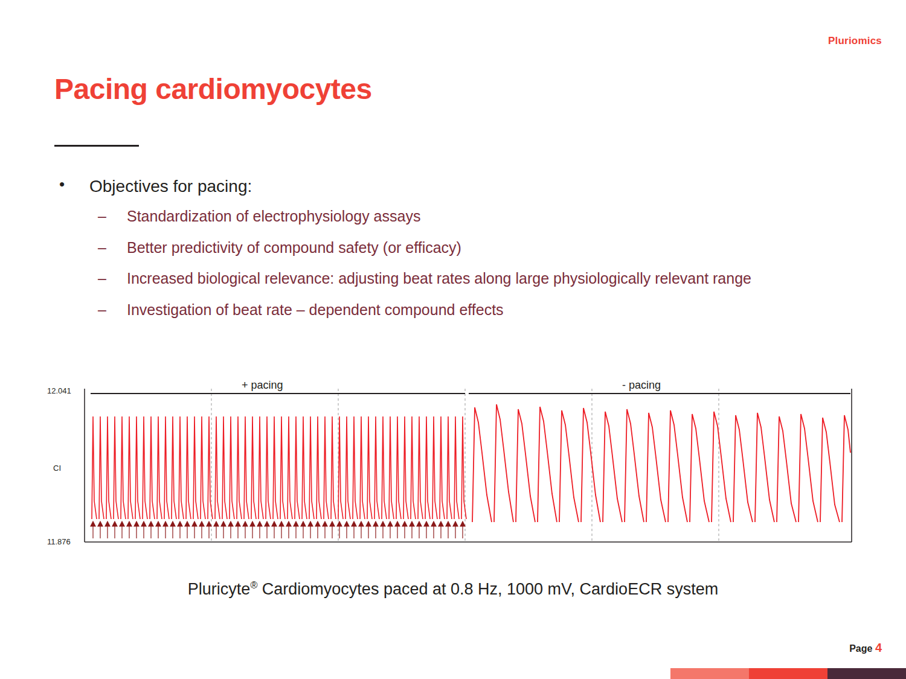Pluriomics
Pacing cardiomyocytes
Objectives for pacing:
Standardization of electrophysiology assays
Better predictivity of compound safety (or efficacy)
Increased biological relevance: adjusting beat rates along large physiologically relevant range
Investigation of beat rate – dependent compound effects
12.041 11.876 CI + pacing - pacing
Pluricyte® Cardiomyocytes paced at 0.8 Hz, 1000 mV, CardioECR system
Page 4